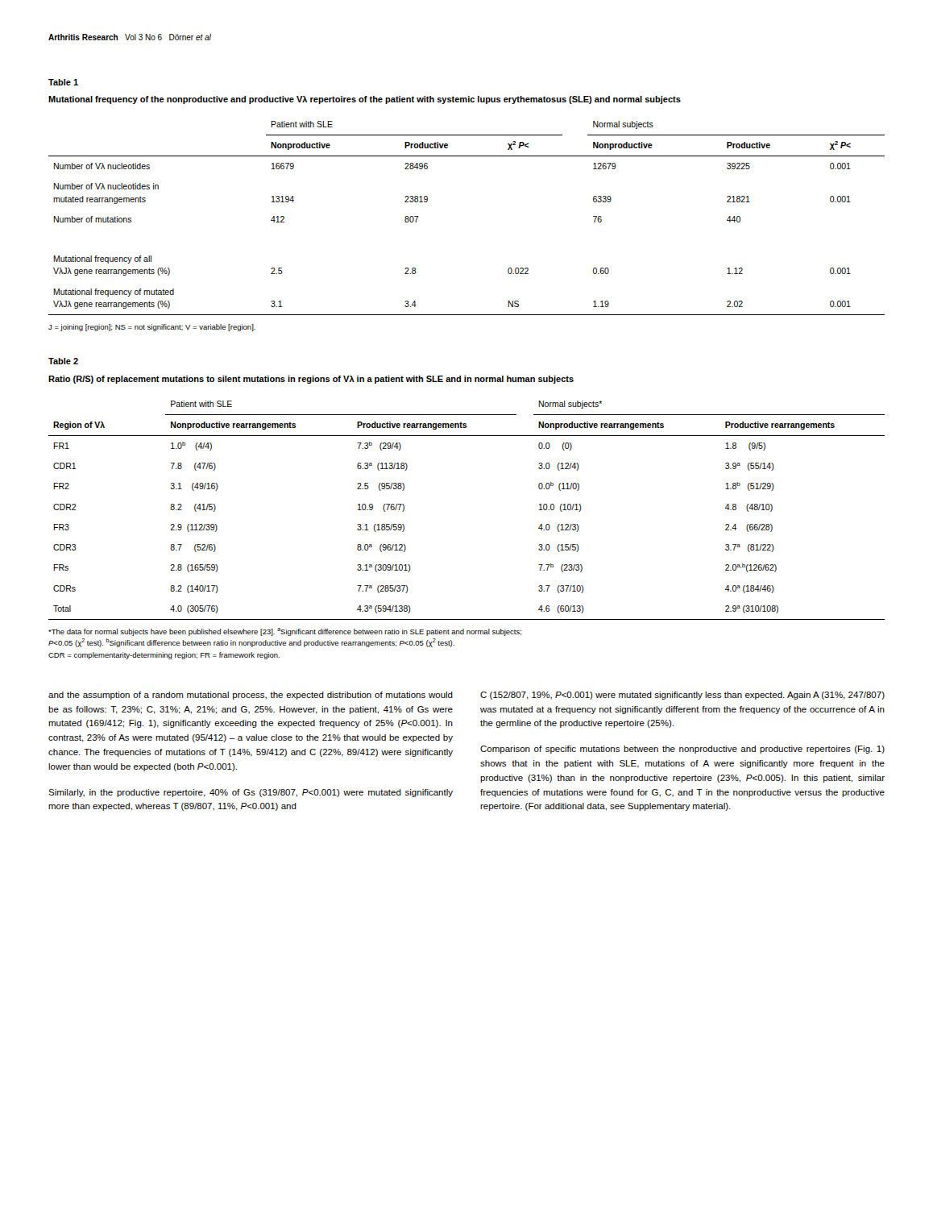Arthritis Research Vol 3 No 6 Dörner et al
Table 1
Mutational frequency of the nonproductive and productive Vλ repertoires of the patient with systemic lupus erythematosus (SLE) and normal subjects
| | Patient with SLE | | Normal subjects |
| --- | --- | --- | --- |
| | Nonproductive | Productive | χ 2 P < | | Nonproductive | Productive | χ 2 P < |
| Number of Vλ nucleotides | 16679 | 28496 | | | 12679 | 39225 | 0.001 |
| Number of Vλ nucleotides in mutated rearrangements | 13194 | 23819 | | | 6339 | 21821 | 0.001 |
| Number of mutations | 412 | 807 | | | 76 | 440 | |
| Mutational frequency of all VλJλ gene rearrangements (%) | 2.5 | 2.8 | 0.022 | | 0.60 | 1.12 | 0.001 |
| Mutational frequency of mutated VλJλ gene rearrangements (%) | 3.1 | 3.4 | NS | | 1.19 | 2.02 | 0.001 |
J = joining [region]; NS = not significant; V = variable [region].
Table 2
Ratio (R/S) of replacement mutations to silent mutations in regions of Vλ in a patient with SLE and in normal human subjects
| | Patient with SLE | | Normal subjects* |
| --- | --- | --- | --- |
| Region of Vλ | Nonproductive rearrangements | Productive rearrangements | | Nonproductive rearrangements | Productive rearrangements |
| FR1 | 1.0 b (4/4) | 7.3 b (29/4) | | 0.0 (0) | 1.8 (9/5) |
| CDR1 | 7.8 (47/6) | 6.3 a (113/18) | | 3.0 (12/4) | 3.9 a (55/14) |
| FR2 | 3.1 (49/16) | 2.5 (95/38) | | 0.0 b (11/0) | 1.8 b (51/29) |
| CDR2 | 8.2 (41/5) | 10.9 (76/7) | | 10.0 (10/1) | 4.8 (48/10) |
| FR3 | 2.9 (112/39) | 3.1 (185/59) | | 4.0 (12/3) | 2.4 (66/28) |
| CDR3 | 8.7 (52/6) | 8.0 a (96/12) | | 3.0 (15/5) | 3.7 a (81/22) |
| FRs | 2.8 (165/59) | 3.1 a (309/101) | | 7.7 b (23/3) | 2.0 a,b (126/62) |
| CDRs | 8.2 (140/17) | 7.7 a (285/37) | | 3.7 (37/10) | 4.0 a (184/46) |
| Total | 4.0 (305/76) | 4.3 a (594/138) | | 4.6 (60/13) | 2.9 a (310/108) |
*The data for normal subjects have been published elsewhere [23]. aSignificant difference between ratio in SLE patient and normal subjects;
P<0.05 (χ2 test). bSignificant difference between ratio in nonproductive and productive rearrangements; P<0.05 (χ2 test).
CDR = complementarity-determining region; FR = framework region.
and the assumption of a random mutational process, the expected distribution of mutations would be as follows: T, 23%; C, 31%; A, 21%; and G, 25%. However, in the patient, 41% of Gs were mutated (169/412; Fig. 1), significantly exceeding the expected frequency of 25% (P<0.001). In contrast, 23% of As were mutated (95/412) – a value close to the 21% that would be expected by chance. The frequencies of mutations of T (14%, 59/412) and C (22%, 89/412) were significantly lower than would be expected (both P<0.001).
Similarly, in the productive repertoire, 40% of Gs (319/807, P<0.001) were mutated significantly more than expected, whereas T (89/807, 11%, P<0.001) and
C (152/807, 19%, P<0.001) were mutated significantly less than expected. Again A (31%, 247/807) was mutated at a frequency not significantly different from the frequency of the occurrence of A in the germline of the productive repertoire (25%).
Comparison of specific mutations between the nonproductive and productive repertoires (Fig. 1) shows that in the patient with SLE, mutations of A were significantly more frequent in the productive (31%) than in the nonproductive repertoire (23%, P<0.005). In this patient, similar frequencies of mutations were found for G, C, and T in the nonproductive versus the productive repertoire. (For additional data, see Supplementary material).